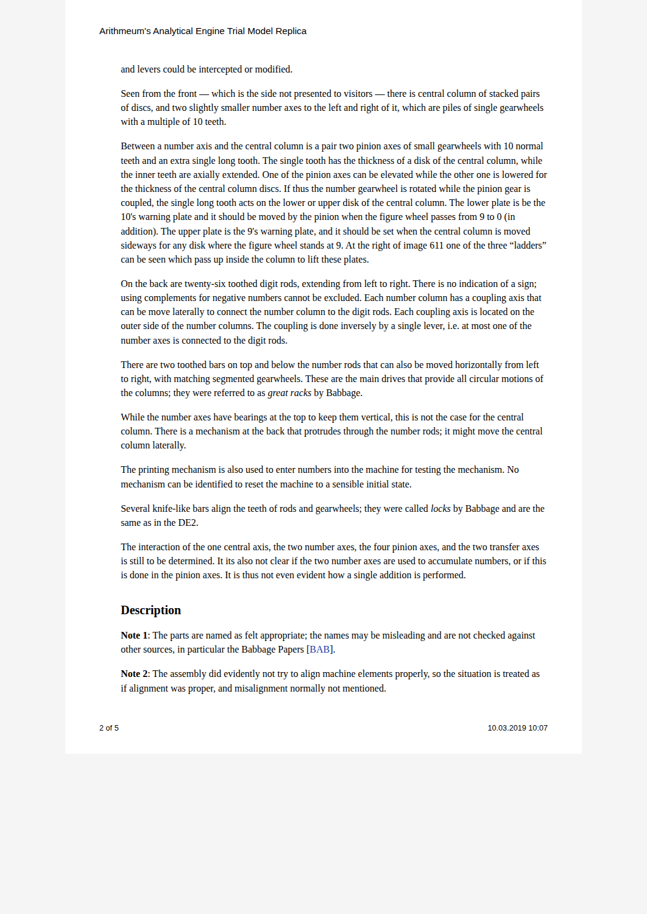Arithmeum's Analytical Engine Trial Model Replica
and levers could be intercepted or modified.
Seen from the front — which is the side not presented to visitors — there is central column of stacked pairs of discs, and two slightly smaller number axes to the left and right of it, which are piles of single gearwheels with a multiple of 10 teeth.
Between a number axis and the central column is a pair two pinion axes of small gearwheels with 10 normal teeth and an extra single long tooth. The single tooth has the thickness of a disk of the central column, while the inner teeth are axially extended. One of the pinion axes can be elevated while the other one is lowered for the thickness of the central column discs. If thus the number gearwheel is rotated while the pinion gear is coupled, the single long tooth acts on the lower or upper disk of the central column. The lower plate is be the 10's warning plate and it should be moved by the pinion when the figure wheel passes from 9 to 0 (in addition). The upper plate is the 9's warning plate, and it should be set when the central column is moved sideways for any disk where the figure wheel stands at 9. At the right of image 611 one of the three “ladders” can be seen which pass up inside the column to lift these plates.
On the back are twenty-six toothed digit rods, extending from left to right. There is no indication of a sign; using complements for negative numbers cannot be excluded. Each number column has a coupling axis that can be move laterally to connect the number column to the digit rods. Each coupling axis is located on the outer side of the number columns. The coupling is done inversely by a single lever, i.e. at most one of the number axes is connected to the digit rods.
There are two toothed bars on top and below the number rods that can also be moved horizontally from left to right, with matching segmented gearwheels. These are the main drives that provide all circular motions of the columns; they were referred to as great racks by Babbage.
While the number axes have bearings at the top to keep them vertical, this is not the case for the central column. There is a mechanism at the back that protrudes through the number rods; it might move the central column laterally.
The printing mechanism is also used to enter numbers into the machine for testing the mechanism. No mechanism can be identified to reset the machine to a sensible initial state.
Several knife-like bars align the teeth of rods and gearwheels; they were called locks by Babbage and are the same as in the DE2.
The interaction of the one central axis, the two number axes, the four pinion axes, and the two transfer axes is still to be determined. It its also not clear if the two number axes are used to accumulate numbers, or if this is done in the pinion axes. It is thus not even evident how a single addition is performed.
Description
Note 1: The parts are named as felt appropriate; the names may be misleading and are not checked against other sources, in particular the Babbage Papers [BAB].
Note 2: The assembly did evidently not try to align machine elements properly, so the situation is treated as if alignment was proper, and misalignment normally not mentioned.
2 of 5 10.03.2019 10:07